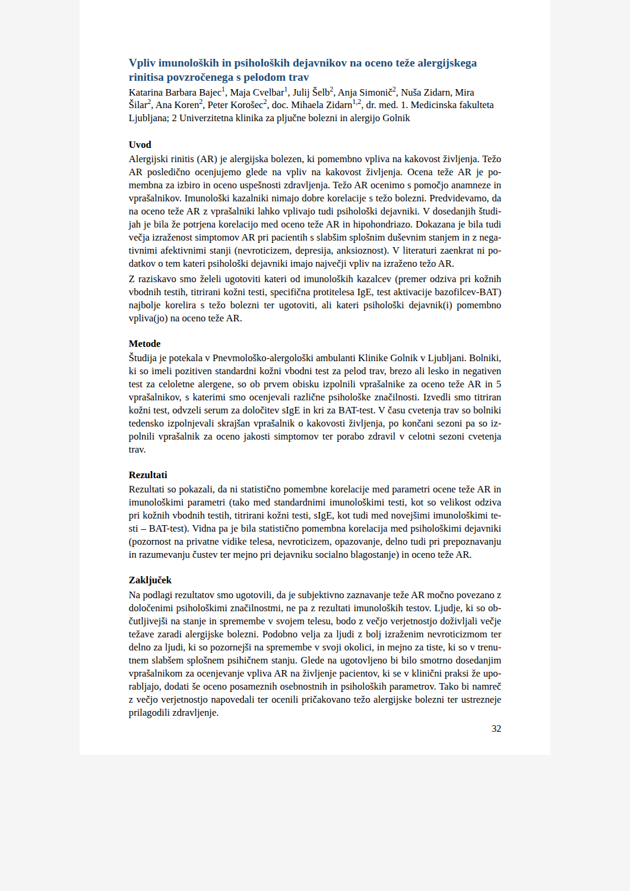Vpliv imunoloških in psiholoških dejavnikov na oceno teže alergijskega rinitisa povzročenega s pelodom trav
Katarina Barbara Bajec1, Maja Cvelbar1, Julij Šelb2, Anja Simonič2, Nuša Zidarn, Mira Šilar2, Ana Koren2, Peter Korošec2, doc. Mihaela Zidarn1,2, dr. med. 1. Medicinska fakulteta Ljubljana; 2 Univerzitetna klinika za pljučne bolezni in alergijo Golnik
Uvod
Alergijski rinitis (AR) je alergijska bolezen, ki pomembno vpliva na kakovost življenja. Težo AR posledično ocenjujemo glede na vpliv na kakovost življenja. Ocena teže AR je pomembna za izbiro in oceno uspešnosti zdravljenja. Težo AR ocenimo s pomočjo anamneze in vprašalnikov. Imunološki kazalniki nimajo dobre korelacije s težo bolezni. Predvidevamo, da na oceno teže AR z vprašalniki lahko vplivajo tudi psihološki dejavniki. V dosedanjih študijah je bila že potrjena korelacijo med oceno teže AR in hipohondriazo. Dokazana je bila tudi večja izraženost simptomov AR pri pacientih s slabšim splošnim duševnim stanjem in z negativnimi afektivnimi stanji (nevroticizem, depresija, anksioznost). V literaturi zaenkrat ni podatkov o tem kateri psihološki dejavniki imajo največji vpliv na izraženo težo AR.
Z raziskavo smo želeli ugotoviti kateri od imunoloških kazalcev (premer odziva pri kožnih vbodnih testih, titrirani kožni testi, specifična protitelesa IgE, test aktivacije bazofilcev-BAT) najbolje korelira s težo bolezni ter ugotoviti, ali kateri psihološki dejavnik(i) pomembno vpliva(jo) na oceno teže AR.
Metode
Študija je potekala v Pnevmološko-alergološki ambulanti Klinike Golnik v Ljubljani. Bolniki, ki so imeli pozitiven standardni kožni vbodni test za pelod trav, brezo ali lesko in negativen test za celoletne alergene, so ob prvem obisku izpolnili vprašalnike za oceno teže AR in 5 vprašalnikov, s katerimi smo ocenjevali različne psihološke značilnosti. Izvedli smo titriran kožni test, odvzeli serum za določitev sIgE in kri za BAT-test. V času cvetenja trav so bolniki tedensko izpolnjevali skrajšan vprašalnik o kakovosti življenja, po končani sezoni pa so izpolnili vprašalnik za oceno jakosti simptomov ter porabo zdravil v celotni sezoni cvetenja trav.
Rezultati
Rezultati so pokazali, da ni statistično pomembne korelacije med parametri ocene teže AR in imunološkimi parametri (tako med standardnimi imunološkimi testi, kot so velikost odziva pri kožnih vbodnih testih, titrirani kožni testi, sIgE, kot tudi med novejšimi imunološkimi testi – BAT-test). Vidna pa je bila statistično pomembna korelacija med psihološkimi dejavniki (pozornost na privatne vidike telesa, nevroticizem, opazovanje, delno tudi pri prepoznavanju in razumevanju čustev ter mejno pri dejavniku socialno blagostanje) in oceno teže AR.
Zaključek
Na podlagi rezultatov smo ugotovili, da je subjektivno zaznavanje teže AR močno povezano z določenimi psihološkimi značilnostmi, ne pa z rezultati imunoloških testov. Ljudje, ki so občutljivejši na stanje in spremembe v svojem telesu, bodo z večjo verjetnostjo doživljali večje težave zaradi alergijske bolezni. Podobno velja za ljudi z bolj izraženim nevroticizmom ter delno za ljudi, ki so pozornejši na spremembe v svoji okolici, in mejno za tiste, ki so v trenutnem slabšem splošnem psihičnem stanju. Glede na ugotovljeno bi bilo smotrno dosedanjim vprašalnikom za ocenjevanje vpliva AR na življenje pacientov, ki se v klinični praksi že uporabljajo, dodati še oceno posameznih osebnostnih in psiholoških parametrov. Tako bi namreč z večjo verjetnostjo napovedali ter ocenili pričakovano težo alergijske bolezni ter ustrezneje prilagodili zdravljenje.
32